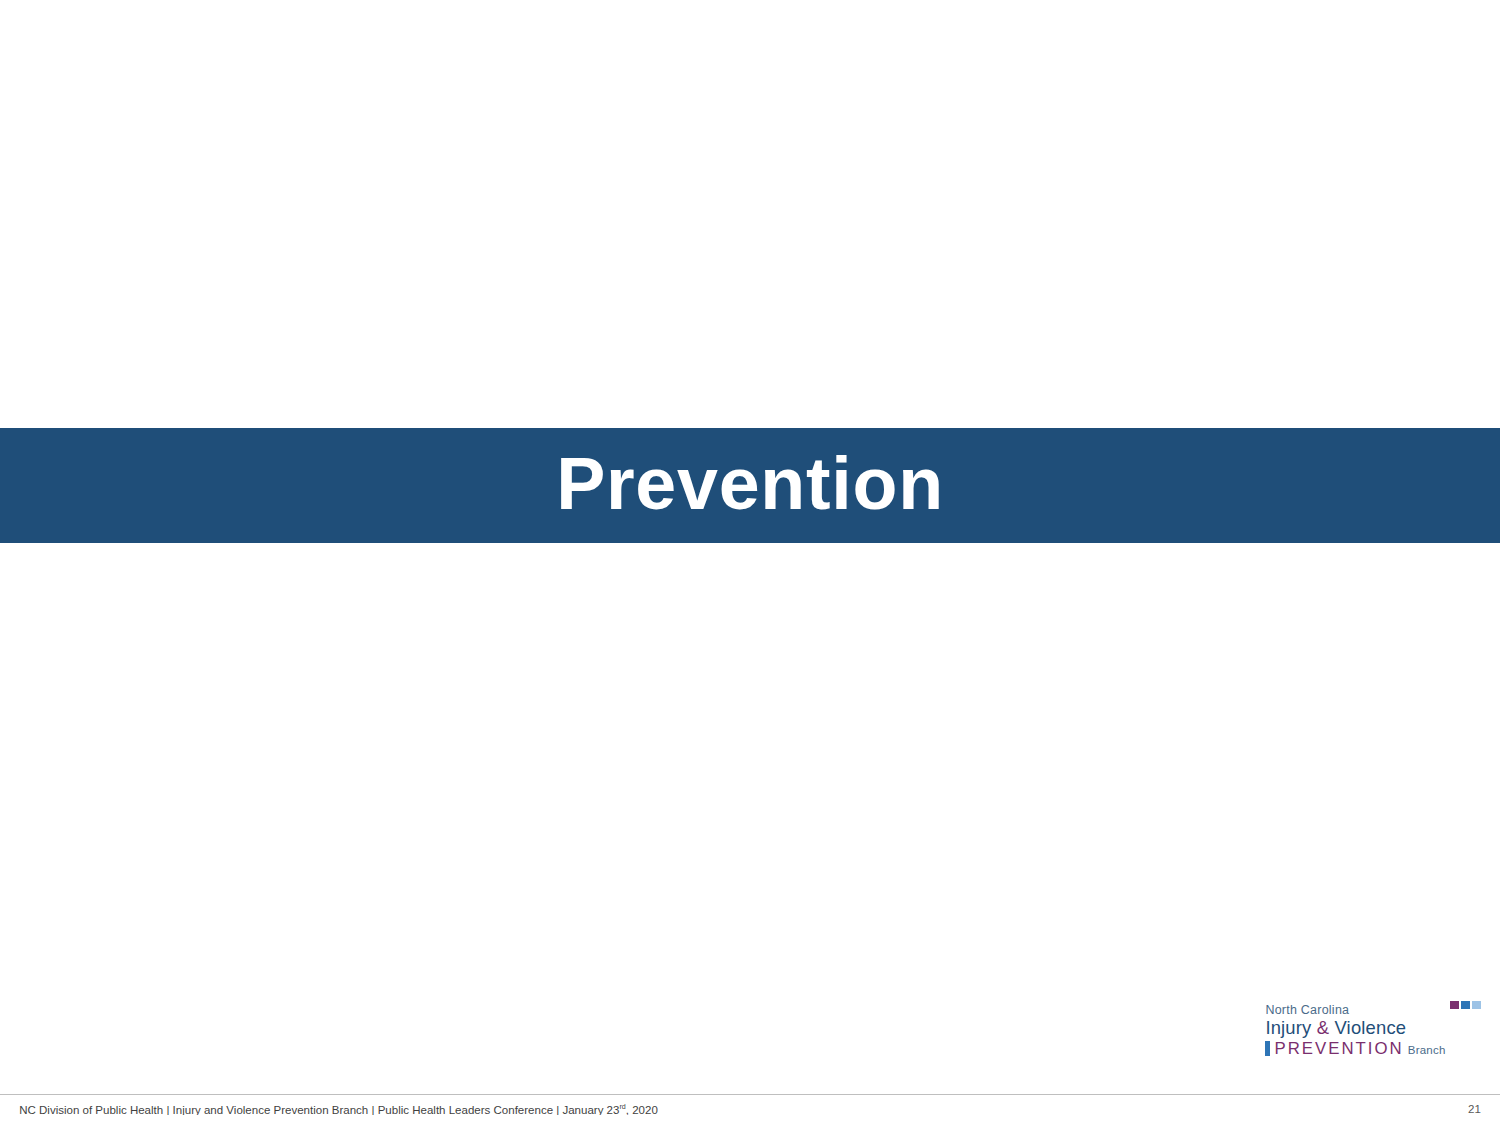Prevention
North Carolina
Injury & Violence
PREVENTION Branch
NC Division of Public Health | Injury and Violence Prevention Branch | Public Health Leaders Conference | January 23rd, 2020
21